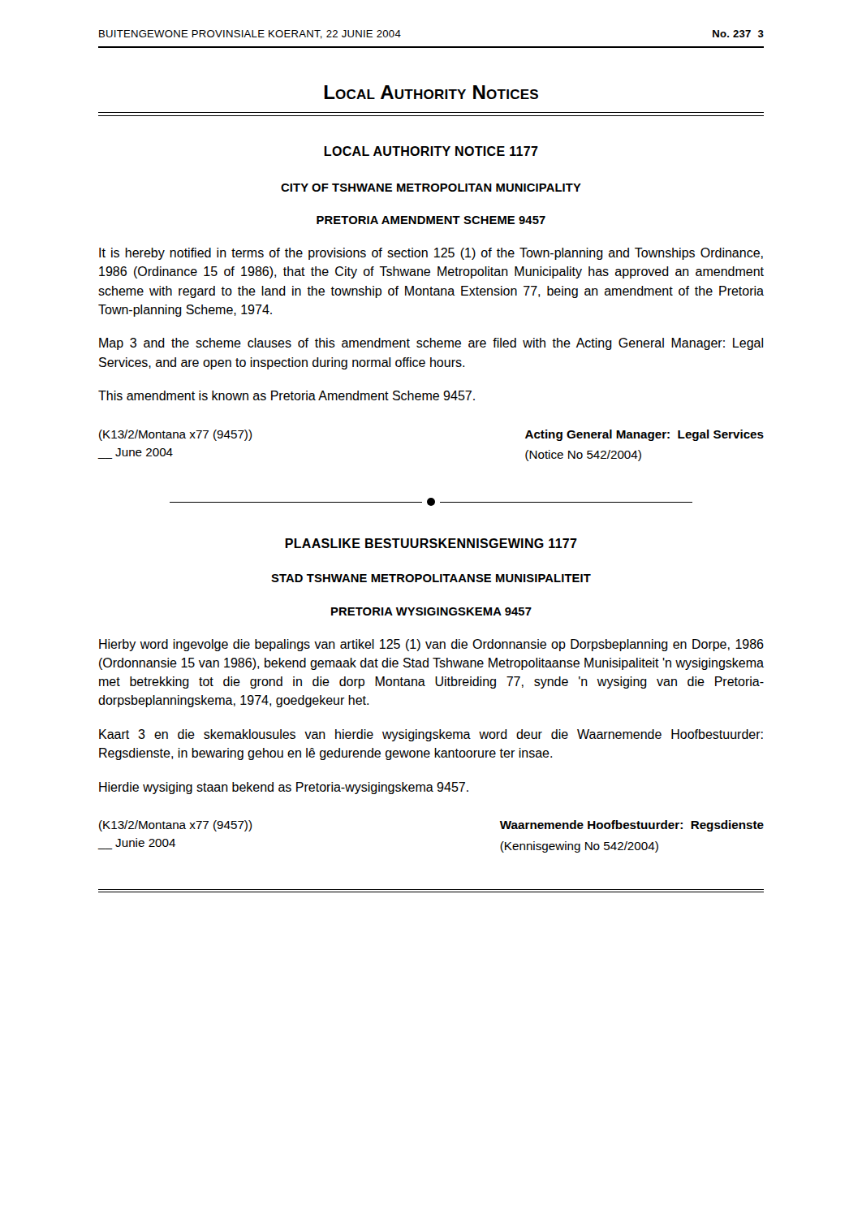BUITENGEWONE PROVINSIALE KOERANT, 22 JUNIE 2004 No. 237 3
Local Authority Notices
LOCAL AUTHORITY NOTICE 1177
CITY OF TSHWANE METROPOLITAN MUNICIPALITY
PRETORIA AMENDMENT SCHEME 9457
It is hereby notified in terms of the provisions of section 125 (1) of the Town-planning and Townships Ordinance, 1986 (Ordinance 15 of 1986), that the City of Tshwane Metropolitan Municipality has approved an amendment scheme with regard to the land in the township of Montana Extension 77, being an amendment of the Pretoria Town-planning Scheme, 1974.
Map 3 and the scheme clauses of this amendment scheme are filed with the Acting General Manager: Legal Services, and are open to inspection during normal office hours.
This amendment is known as Pretoria Amendment Scheme 9457.
(K13/2/Montana x77 (9457))
__ June 2004
Acting General Manager: Legal Services (Notice No 542/2004)
PLAASLIKE BESTUURSKENNISGEWING 1177
STAD TSHWANE METROPOLITAANSE MUNISIPALITEIT
PRETORIA WYSIGINGSKEMA 9457
Hierby word ingevolge die bepalings van artikel 125 (1) van die Ordonnansie op Dorpsbeplanning en Dorpe, 1986 (Ordonnansie 15 van 1986), bekend gemaak dat die Stad Tshwane Metropolitaanse Munisipaliteit 'n wysigingskema met betrekking tot die grond in die dorp Montana Uitbreiding 77, synde 'n wysiging van die Pretoria-dorpsbeplanningskema, 1974, goedgekeur het.
Kaart 3 en die skemaklousules van hierdie wysigingskema word deur die Waarnemende Hoofbestuurder: Regsdienste, in bewaring gehou en lê gedurende gewone kantoorure ter insae.
Hierdie wysiging staan bekend as Pretoria-wysigingskema 9457.
(K13/2/Montana x77 (9457))
__ Junie 2004
Waarnemende Hoofbestuurder: Regsdienste (Kennisgewing No 542/2004)